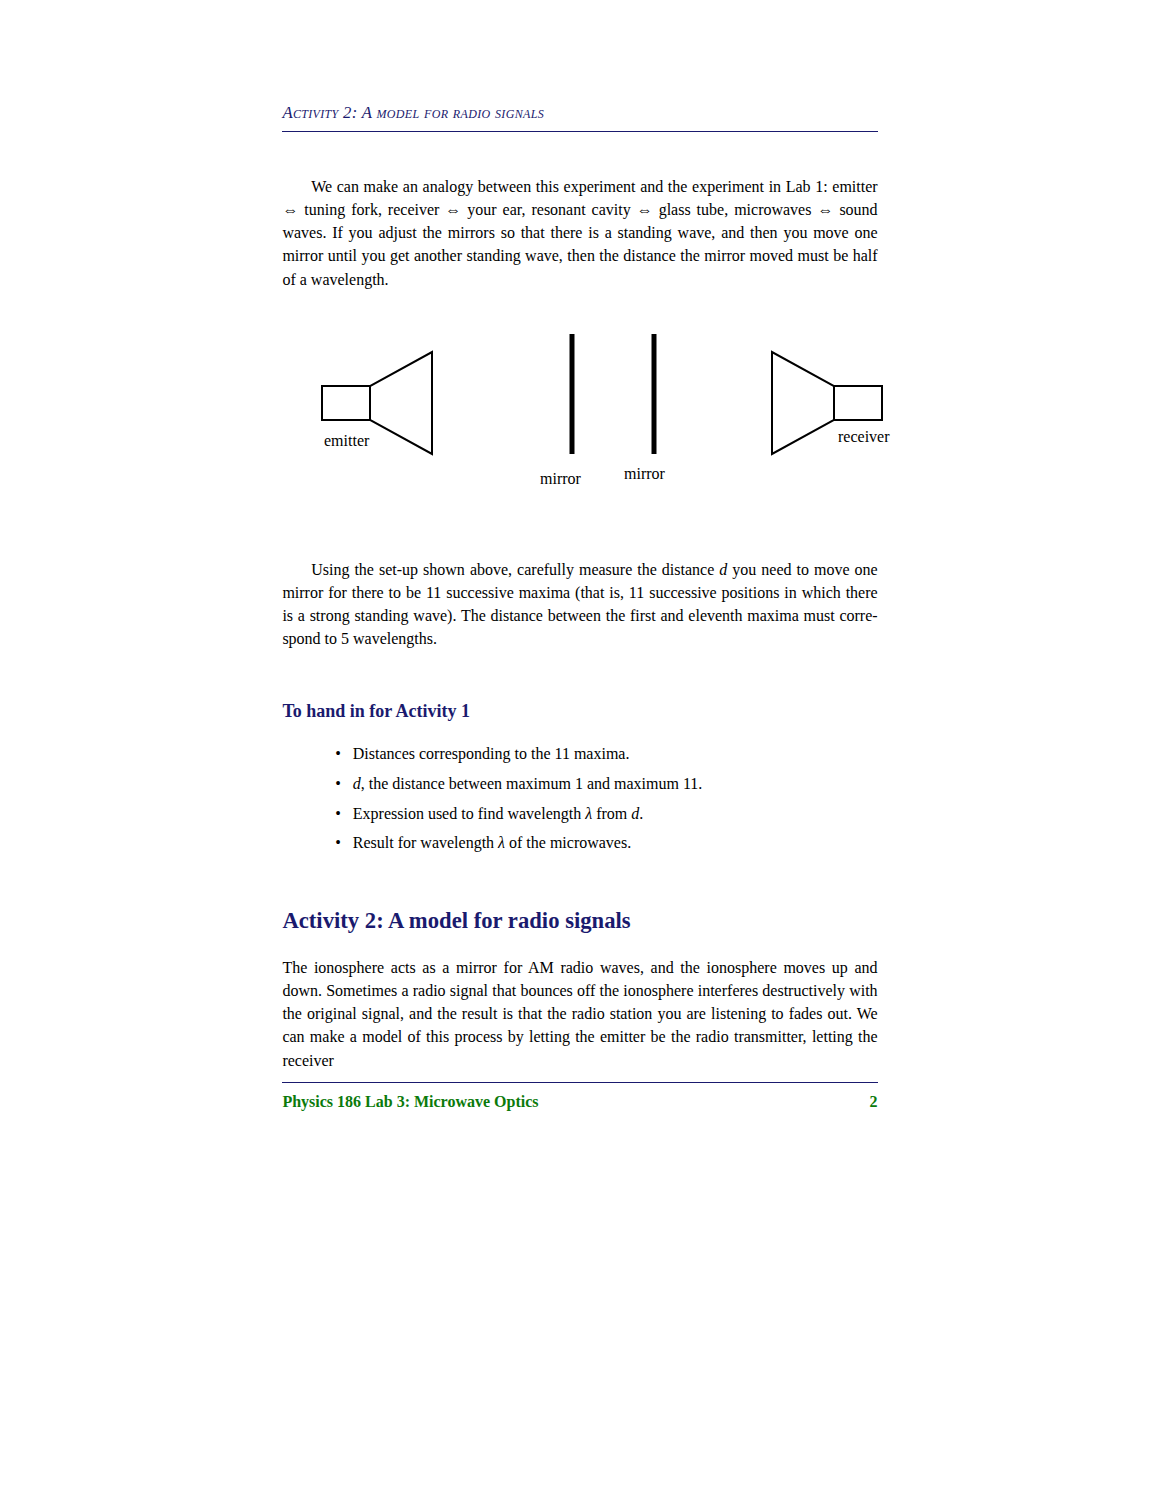Activity 2: A model for radio signals
We can make an analogy between this experiment and the experiment in Lab 1: emitter ⇔ tuning fork, receiver ⇔ your ear, resonant cavity ⇔ glass tube, microwaves ⇔ sound waves. If you adjust the mirrors so that there is a standing wave, and then you move one mirror until you get another standing wave, then the distance the mirror moved must be half of a wavelength.
emitter mirror mirror receiver
Using the set-up shown above, carefully measure the distance d you need to move one mirror for there to be 11 successive maxima (that is, 11 successive positions in which there is a strong standing wave). The distance between the first and eleventh maxima must correspond to 5 wavelengths.
To hand in for Activity 1
Distances corresponding to the 11 maxima.
d, the distance between maximum 1 and maximum 11.
Expression used to find wavelength λ from d.
Result for wavelength λ of the microwaves.
Activity 2: A model for radio signals
The ionosphere acts as a mirror for AM radio waves, and the ionosphere moves up and down. Sometimes a radio signal that bounces off the ionosphere interferes destructively with the original signal, and the result is that the radio station you are listening to fades out. We can make a model of this process by letting the emitter be the radio transmitter, letting the receiver
Physics 186 Lab 3: Microwave Optics 2